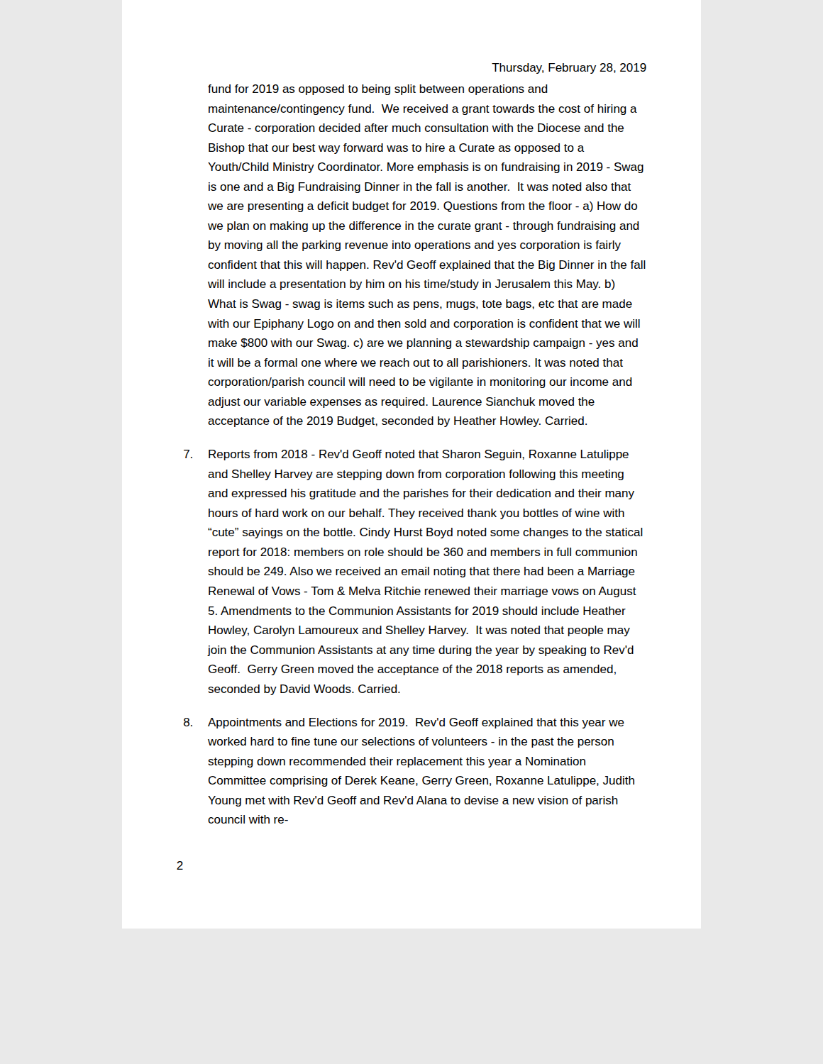Thursday, February 28, 2019
fund for 2019 as opposed to being split between operations and maintenance/contingency fund. We received a grant towards the cost of hiring a Curate - corporation decided after much consultation with the Diocese and the Bishop that our best way forward was to hire a Curate as opposed to a Youth/Child Ministry Coordinator. More emphasis is on fundraising in 2019 - Swag is one and a Big Fundraising Dinner in the fall is another. It was noted also that we are presenting a deficit budget for 2019. Questions from the floor - a) How do we plan on making up the difference in the curate grant - through fundraising and by moving all the parking revenue into operations and yes corporation is fairly confident that this will happen. Rev'd Geoff explained that the Big Dinner in the fall will include a presentation by him on his time/study in Jerusalem this May. b) What is Swag - swag is items such as pens, mugs, tote bags, etc that are made with our Epiphany Logo on and then sold and corporation is confident that we will make $800 with our Swag. c) are we planning a stewardship campaign - yes and it will be a formal one where we reach out to all parishioners. It was noted that corporation/parish council will need to be vigilante in monitoring our income and adjust our variable expenses as required. Laurence Sianchuk moved the acceptance of the 2019 Budget, seconded by Heather Howley. Carried.
7. Reports from 2018 - Rev'd Geoff noted that Sharon Seguin, Roxanne Latulippe and Shelley Harvey are stepping down from corporation following this meeting and expressed his gratitude and the parishes for their dedication and their many hours of hard work on our behalf. They received thank you bottles of wine with “cute” sayings on the bottle. Cindy Hurst Boyd noted some changes to the statical report for 2018: members on role should be 360 and members in full communion should be 249. Also we received an email noting that there had been a Marriage Renewal of Vows - Tom & Melva Ritchie renewed their marriage vows on August 5. Amendments to the Communion Assistants for 2019 should include Heather Howley, Carolyn Lamoureux and Shelley Harvey. It was noted that people may join the Communion Assistants at any time during the year by speaking to Rev'd Geoff. Gerry Green moved the acceptance of the 2018 reports as amended, seconded by David Woods. Carried.
8. Appointments and Elections for 2019. Rev'd Geoff explained that this year we worked hard to fine tune our selections of volunteers - in the past the person stepping down recommended their replacement this year a Nomination Committee comprising of Derek Keane, Gerry Green, Roxanne Latulippe, Judith Young met with Rev'd Geoff and Rev'd Alana to devise a new vision of parish council with re-
2